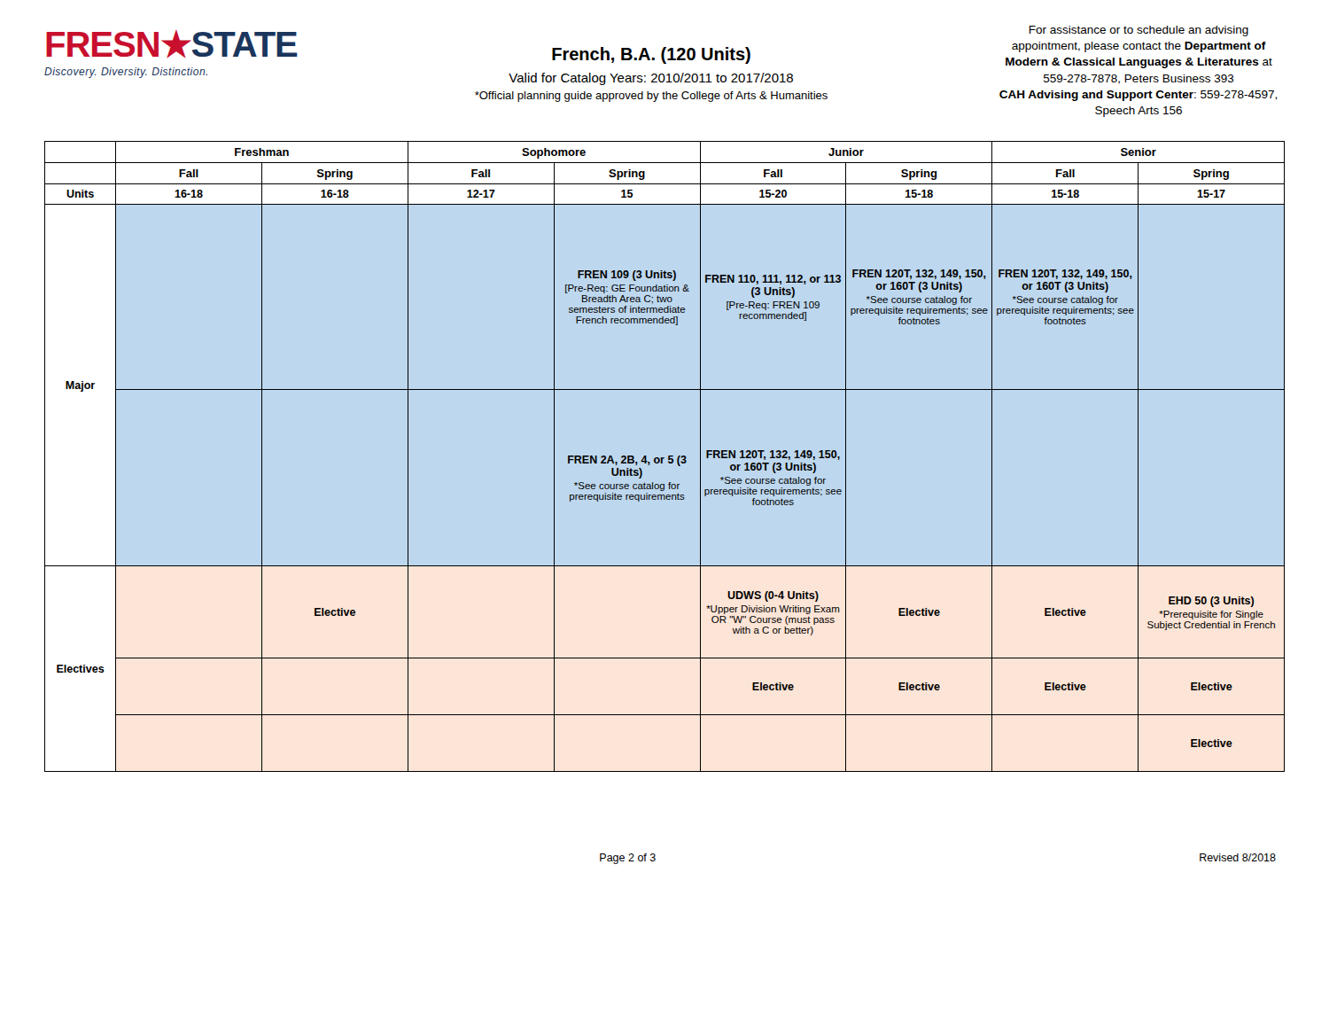FRES N★STATE
Discovery. Diversity. Distinction.
French, B.A. (120 Units)
Valid for Catalog Years: 2010/2011 to 2017/2018
*Official planning guide approved by the College of Arts & Humanities
For assistance or to schedule an advising appointment, please contact the Department of Modern & Classical Languages & Literatures at 559-278-7878, Peters Business 393
CAH Advising and Support Center: 559-278-4597, Speech Arts 156
| | Freshman | Sophomore | Junior | Senior |
| --- | --- | --- | --- | --- |
| | Fall | Spring | Fall | Spring | Fall | Spring | Fall | Spring |
| Units | 16-18 | 16-18 | 12-17 | 15 | 15-20 | 15-18 | 15-18 | 15-17 |
| Major | | | | FREN 109 (3 Units) [Pre-Req: GE Foundation & Breadth Area C; two semesters of intermediate French recommended] | FREN 110, 111, 112, or 113 (3 Units) [Pre-Req: FREN 109 recommended] | FREN 120T, 132, 149, 150, or 160T (3 Units) *See course catalog for prerequisite requirements; see footnotes | FREN 120T, 132, 149, 150, or 160T (3 Units) *See course catalog for prerequisite requirements; see footnotes | |
| | | | FREN 2A, 2B, 4, or 5 (3 Units) *See course catalog for prerequisite requirements | FREN 120T, 132, 149, 150, or 160T (3 Units) *See course catalog for prerequisite requirements; see footnotes | | | |
| Electives | | Elective | | | UDWS (0-4 Units) *Upper Division Writing Exam OR "W" Course (must pass with a C or better) | Elective | Elective | EHD 50 (3 Units) *Prerequisite for Single Subject Credential in French |
| | | | | Elective | Elective | Elective | Elective |
| | | | | | | | Elective |
Page 2 of 3
Revised 8/2018